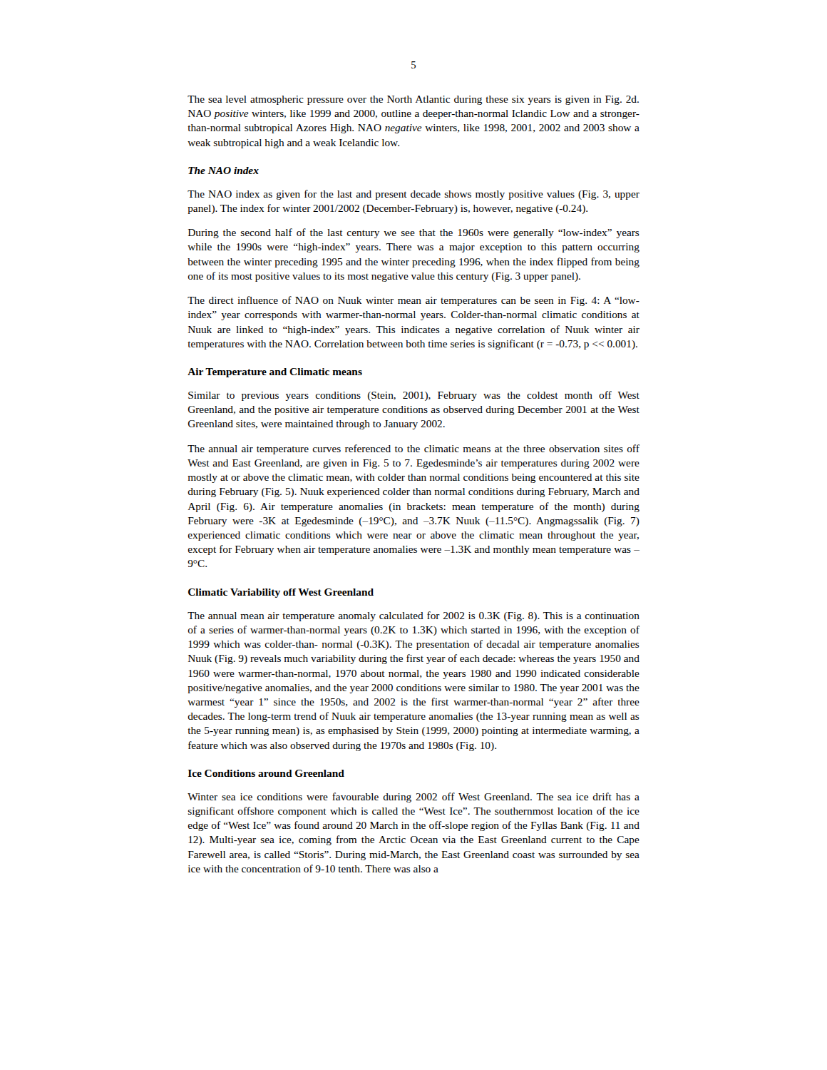5
The sea level atmospheric pressure over the North Atlantic during these six years is given in Fig. 2d. NAO positive winters, like 1999 and 2000, outline a deeper-than-normal Iclandic Low and a stronger-than-normal subtropical Azores High. NAO negative winters, like 1998, 2001, 2002 and 2003 show a weak subtropical high and a weak Icelandic low.
The NAO index
The NAO index as given for the last and present decade shows mostly positive values (Fig. 3, upper panel). The index for winter 2001/2002 (December-February) is, however, negative (-0.24).
During the second half of the last century we see that the 1960s were generally “low-index” years while the 1990s were “high-index” years. There was a major exception to this pattern occurring between the winter preceding 1995 and the winter preceding 1996, when the index flipped from being one of its most positive values to its most negative value this century (Fig. 3 upper panel).
The direct influence of NAO on Nuuk winter mean air temperatures can be seen in Fig. 4: A “low-index” year corresponds with warmer-than-normal years. Colder-than-normal climatic conditions at Nuuk are linked to “high-index” years. This indicates a negative correlation of Nuuk winter air temperatures with the NAO. Correlation between both time series is significant (r = -0.73, p << 0.001).
Air Temperature and Climatic means
Similar to previous years conditions (Stein, 2001), February was the coldest month off West Greenland, and the positive air temperature conditions as observed during December 2001 at the West Greenland sites, were maintained through to January 2002.
The annual air temperature curves referenced to the climatic means at the three observation sites off West and East Greenland, are given in Fig. 5 to 7. Egedesminde’s air temperatures during 2002 were mostly at or above the climatic mean, with colder than normal conditions being encountered at this site during February (Fig. 5). Nuuk experienced colder than normal conditions during February, March and April (Fig. 6). Air temperature anomalies (in brackets: mean temperature of the month) during February were -3K at Egedesminde (–19°C), and –3.7K Nuuk (–11.5°C). Angmagssalik (Fig. 7) experienced climatic conditions which were near or above the climatic mean throughout the year, except for February when air temperature anomalies were –1.3K and monthly mean temperature was –9°C.
Climatic Variability off West Greenland
The annual mean air temperature anomaly calculated for 2002 is 0.3K (Fig. 8). This is a continuation of a series of warmer-than-normal years (0.2K to 1.3K) which started in 1996, with the exception of 1999 which was colder-than- normal (-0.3K). The presentation of decadal air temperature anomalies Nuuk (Fig. 9) reveals much variability during the first year of each decade: whereas the years 1950 and 1960 were warmer-than-normal, 1970 about normal, the years 1980 and 1990 indicated considerable positive/negative anomalies, and the year 2000 conditions were similar to 1980. The year 2001 was the warmest “year 1” since the 1950s, and 2002 is the first warmer-than-normal “year 2” after three decades. The long-term trend of Nuuk air temperature anomalies (the 13-year running mean as well as the 5-year running mean) is, as emphasised by Stein (1999, 2000) pointing at intermediate warming, a feature which was also observed during the 1970s and 1980s (Fig. 10).
Ice Conditions around Greenland
Winter sea ice conditions were favourable during 2002 off West Greenland. The sea ice drift has a significant offshore component which is called the “West Ice”. The southernmost location of the ice edge of “West Ice” was found around 20 March in the off-slope region of the Fyllas Bank (Fig. 11 and 12). Multi-year sea ice, coming from the Arctic Ocean via the East Greenland current to the Cape Farewell area, is called “Storis”. During mid-March, the East Greenland coast was surrounded by sea ice with the concentration of 9-10 tenth. There was also a